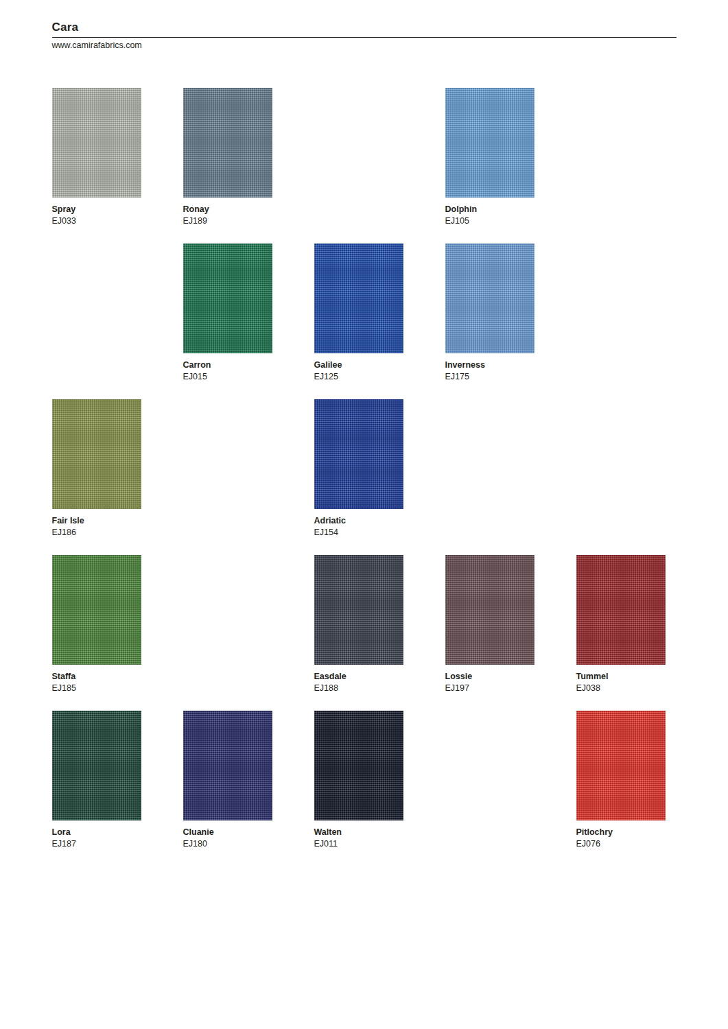Cara
www.camirafabrics.com
Spray EJ033
Ronay EJ189
Dolphin EJ105
Carron EJ015
Galilee EJ125
Inverness EJ175
Fair Isle EJ186
Adriatic EJ154
Staffa EJ185
Easdale EJ188
Lossie EJ197
Tummel EJ038
Lora EJ187
Cluanie EJ180
Walten EJ011
Pitlochry EJ076